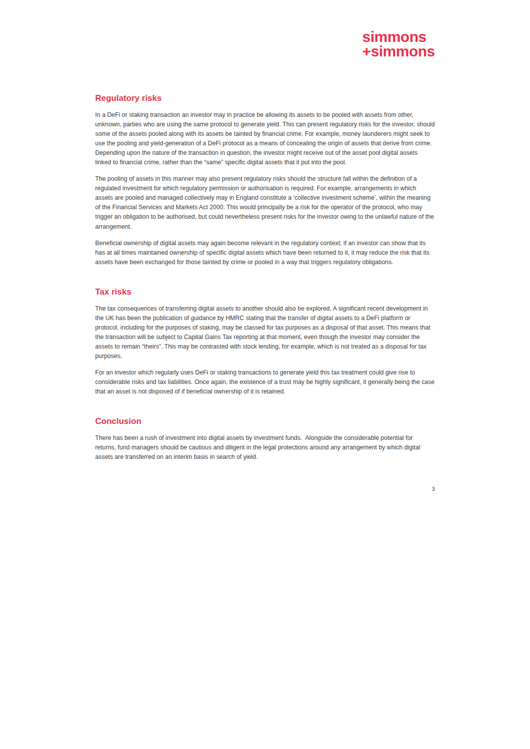simmons
+simmons
Regulatory risks
In a DeFi or staking transaction an investor may in practice be allowing its assets to be pooled with assets from other, unknown, parties who are using the same protocol to generate yield. This can present regulatory risks for the investor, should some of the assets pooled along with its assets be tainted by financial crime. For example, money launderers might seek to use the pooling and yield-generation of a DeFi protocol as a means of concealing the origin of assets that derive from crime. Depending upon the nature of the transaction in question, the investor might receive out of the asset pool digital assets linked to financial crime, rather than the “same” specific digital assets that it put into the pool.
The pooling of assets in this manner may also present regulatory risks should the structure fall within the definition of a regulated investment for which regulatory permission or authorisation is required. For example, arrangements in which assets are pooled and managed collectively may in England constitute a ‘collective investment scheme’, within the meaning of the Financial Services and Markets Act 2000. This would principally be a risk for the operator of the protocol, who may trigger an obligation to be authorised, but could nevertheless present risks for the investor owing to the unlawful nature of the arrangement.
Beneficial ownership of digital assets may again become relevant in the regulatory context; if an investor can show that its has at all times maintained ownership of specific digital assets which have been returned to it, it may reduce the risk that its assets have been exchanged for those tainted by crime or pooled in a way that triggers regulatory obligations.
Tax risks
The tax consequences of transferring digital assets to another should also be explored. A significant recent development in the UK has been the publication of guidance by HMRC stating that the transfer of digital assets to a DeFi platform or protocol, including for the purposes of staking, may be classed for tax purposes as a disposal of that asset. This means that the transaction will be subject to Capital Gains Tax reporting at that moment, even though the investor may consider the assets to remain “theirs”. This may be contrasted with stock lending, for example, which is not treated as a disposal for tax purposes.
For an investor which regularly uses DeFi or staking transactions to generate yield this tax treatment could give rise to considerable risks and tax liabilities. Once again, the existence of a trust may be highly significant, it generally being the case that an asset is not disposed of if beneficial ownership of it is retained.
Conclusion
There has been a rush of investment into digital assets by investment funds. Alongside the considerable potential for returns, fund managers should be cautious and diligent in the legal protections around any arrangement by which digital assets are transferred on an interim basis in search of yield.
3